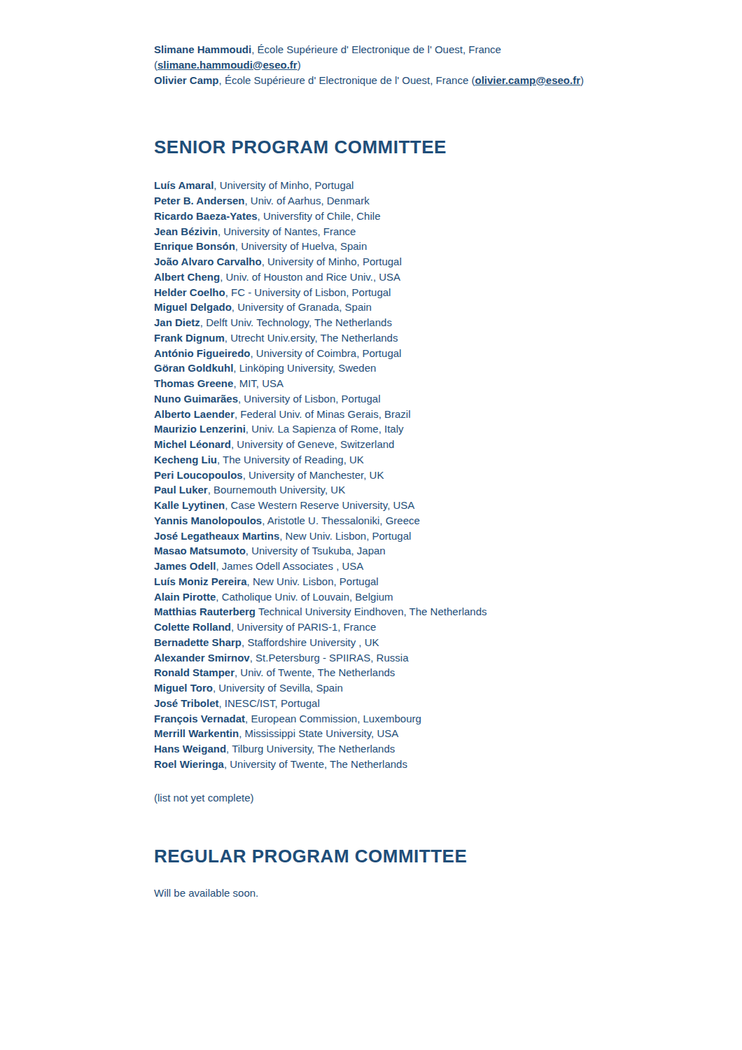Slimane Hammoudi, École Supérieure d' Electronique de l' Ouest, France
(slimane.hammoudi@eseo.fr)
Olivier Camp, École Supérieure d' Electronique de l' Ouest, France (olivier.camp@eseo.fr)
SENIOR PROGRAM COMMITTEE
Luís Amaral, University of Minho, Portugal
Peter B. Andersen, Univ. of Aarhus, Denmark
Ricardo Baeza-Yates, Universfity of Chile, Chile
Jean Bézivin, University of Nantes, France
Enrique Bonsón, University of Huelva, Spain
João Alvaro Carvalho, University of Minho, Portugal
Albert Cheng, Univ. of Houston and Rice Univ., USA
Helder Coelho, FC - University of Lisbon, Portugal
Miguel Delgado, University of Granada, Spain
Jan Dietz, Delft Univ. Technology, The Netherlands
Frank Dignum, Utrecht Univ.ersity, The Netherlands
António Figueiredo, University of Coimbra, Portugal
Göran Goldkuhl, Linköping University, Sweden
Thomas Greene, MIT, USA
Nuno Guimarães, University of Lisbon, Portugal
Alberto Laender, Federal Univ. of Minas Gerais, Brazil
Maurizio Lenzerini, Univ. La Sapienza of Rome, Italy
Michel Léonard, University of Geneve, Switzerland
Kecheng Liu, The University of Reading, UK
Peri Loucopoulos, University of Manchester, UK
Paul Luker, Bournemouth University, UK
Kalle Lyytinen, Case Western Reserve University, USA
Yannis Manolopoulos, Aristotle U. Thessaloniki, Greece
José Legatheaux Martins, New Univ. Lisbon, Portugal
Masao Matsumoto, University of Tsukuba, Japan
James Odell, James Odell Associates , USA
Luís Moniz Pereira, New Univ. Lisbon, Portugal
Alain Pirotte, Catholique Univ. of Louvain, Belgium
Matthias Rauterberg Technical University Eindhoven, The Netherlands
Colette Rolland, University of PARIS-1, France
Bernadette Sharp, Staffordshire University , UK
Alexander Smirnov, St.Petersburg - SPIIRAS, Russia
Ronald Stamper, Univ. of Twente, The Netherlands
Miguel Toro, University of Sevilla, Spain
José Tribolet, INESC/IST, Portugal
François Vernadat, European Commission, Luxembourg
Merrill Warkentin, Mississippi State University, USA
Hans Weigand, Tilburg University, The Netherlands
Roel Wieringa, University of Twente, The Netherlands
(list not yet complete)
REGULAR PROGRAM COMMITTEE
Will be available soon.